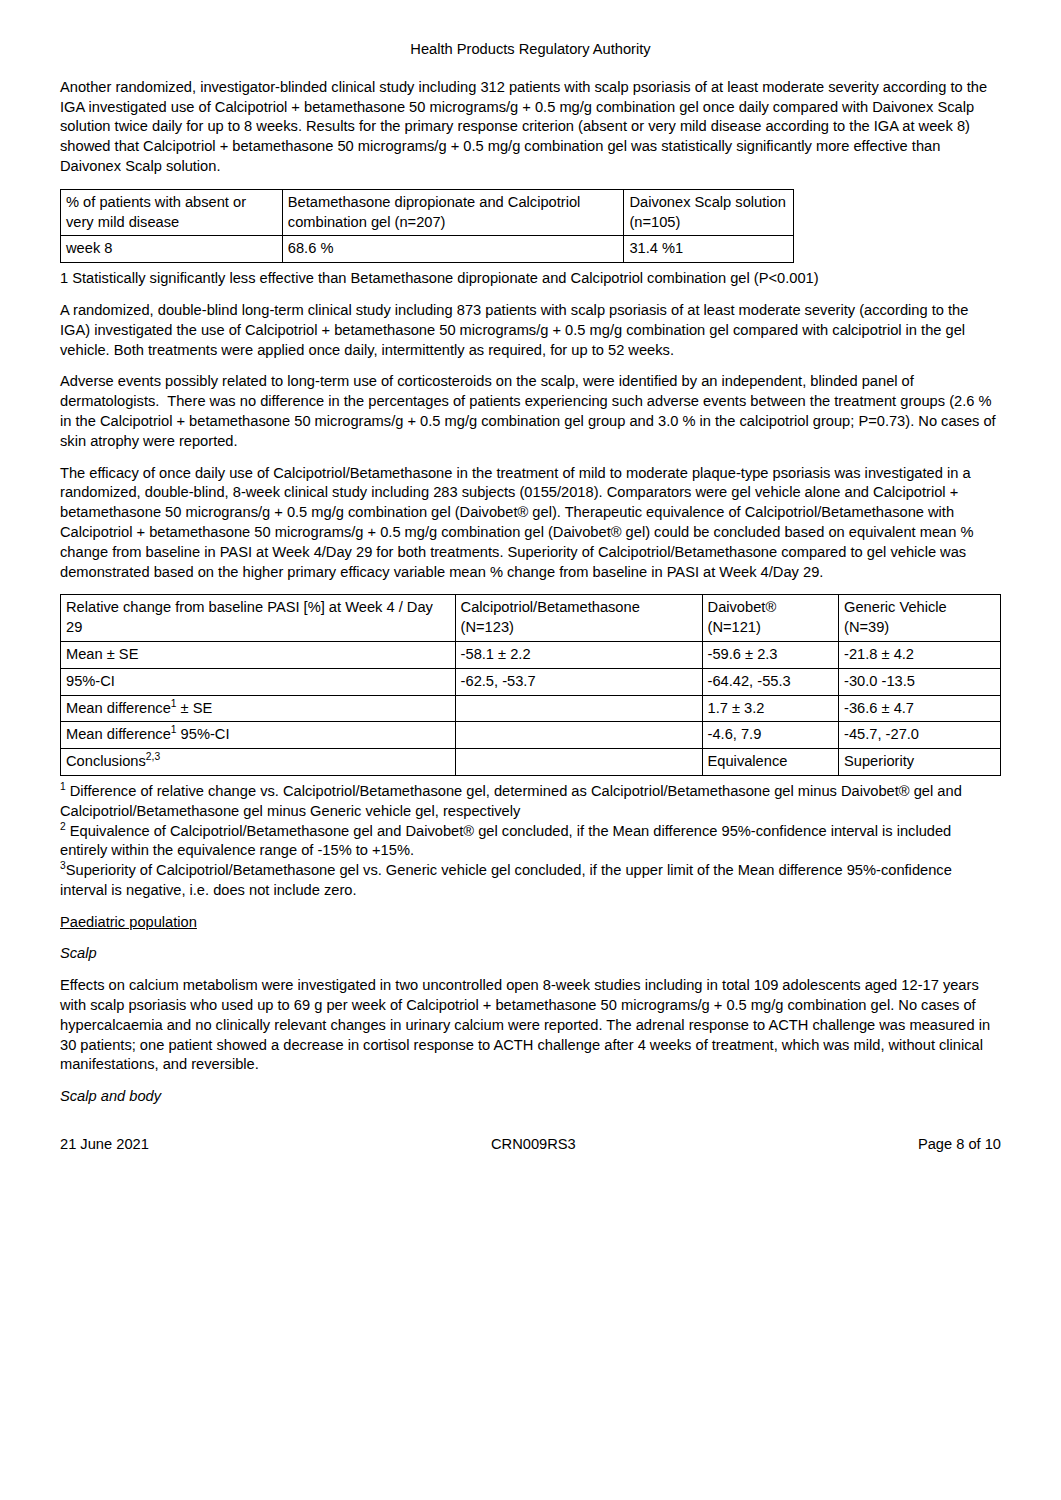Health Products Regulatory Authority
Another randomized, investigator-blinded clinical study including 312 patients with scalp psoriasis of at least moderate severity according to the IGA investigated use of Calcipotriol + betamethasone 50 micrograms/g + 0.5 mg/g combination gel once daily compared with Daivonex Scalp solution twice daily for up to 8 weeks. Results for the primary response criterion (absent or very mild disease according to the IGA at week 8) showed that Calcipotriol + betamethasone 50 micrograms/g + 0.5 mg/g combination gel was statistically significantly more effective than Daivonex Scalp solution.
| % of patients with absent or very mild disease | Betamethasone dipropionate and Calcipotriol combination gel (n=207) | Daivonex Scalp solution (n=105) |
| week 8 | 68.6 % | 31.4 %1 |
1 Statistically significantly less effective than Betamethasone dipropionate and Calcipotriol combination gel (P<0.001)
A randomized, double-blind long-term clinical study including 873 patients with scalp psoriasis of at least moderate severity (according to the IGA) investigated the use of Calcipotriol + betamethasone 50 micrograms/g + 0.5 mg/g combination gel compared with calcipotriol in the gel vehicle. Both treatments were applied once daily, intermittently as required, for up to 52 weeks.
Adverse events possibly related to long-term use of corticosteroids on the scalp, were identified by an independent, blinded panel of dermatologists. There was no difference in the percentages of patients experiencing such adverse events between the treatment groups (2.6 % in the Calcipotriol + betamethasone 50 micrograms/g + 0.5 mg/g combination gel group and 3.0 % in the calcipotriol group; P=0.73). No cases of skin atrophy were reported.
The efficacy of once daily use of Calcipotriol/Betamethasone in the treatment of mild to moderate plaque-type psoriasis was investigated in a randomized, double-blind, 8-week clinical study including 283 subjects (0155/2018). Comparators were gel vehicle alone and Calcipotriol + betamethasone 50 micrograns/g + 0.5 mg/g combination gel (Daivobet® gel). Therapeutic equivalence of Calcipotriol/Betamethasone with Calcipotriol + betamethasone 50 micrograms/g + 0.5 mg/g combination gel (Daivobet® gel) could be concluded based on equivalent mean % change from baseline in PASI at Week 4/Day 29 for both treatments. Superiority of Calcipotriol/Betamethasone compared to gel vehicle was demonstrated based on the higher primary efficacy variable mean % change from baseline in PASI at Week 4/Day 29.
| Relative change from baseline PASI [%] at Week 4 / Day 29 | Calcipotriol/Betamethasone (N=123) | Daivobet® (N=121) | Generic Vehicle (N=39) |
| Mean ± SE | -58.1 ± 2.2 | -59.6 ± 2.3 | -21.8 ± 4.2 |
| 95%-CI | -62.5, -53.7 | -64.42, -55.3 | -30.0 -13.5 |
| Mean difference 1 ± SE | | 1.7 ± 3.2 | -36.6 ± 4.7 |
| Mean difference 1 95%-CI | | -4.6, 7.9 | -45.7, -27.0 |
| Conclusions 2,3 | | Equivalence | Superiority |
1 Difference of relative change vs. Calcipotriol/Betamethasone gel, determined as Calcipotriol/Betamethasone gel minus Daivobet® gel and Calcipotriol/Betamethasone gel minus Generic vehicle gel, respectively
2 Equivalence of Calcipotriol/Betamethasone gel and Daivobet® gel concluded, if the Mean difference 95%-confidence interval is included entirely within the equivalence range of -15% to +15%.
3Superiority of Calcipotriol/Betamethasone gel vs. Generic vehicle gel concluded, if the upper limit of the Mean difference 95%-confidence interval is negative, i.e. does not include zero.
Paediatric population
Scalp
Effects on calcium metabolism were investigated in two uncontrolled open 8-week studies including in total 109 adolescents aged 12-17 years with scalp psoriasis who used up to 69 g per week of Calcipotriol + betamethasone 50 micrograms/g + 0.5 mg/g combination gel. No cases of hypercalcaemia and no clinically relevant changes in urinary calcium were reported. The adrenal response to ACTH challenge was measured in 30 patients; one patient showed a decrease in cortisol response to ACTH challenge after 4 weeks of treatment, which was mild, without clinical manifestations, and reversible.
Scalp and body
21 June 2021 CRN009RS3 Page 8 of 10